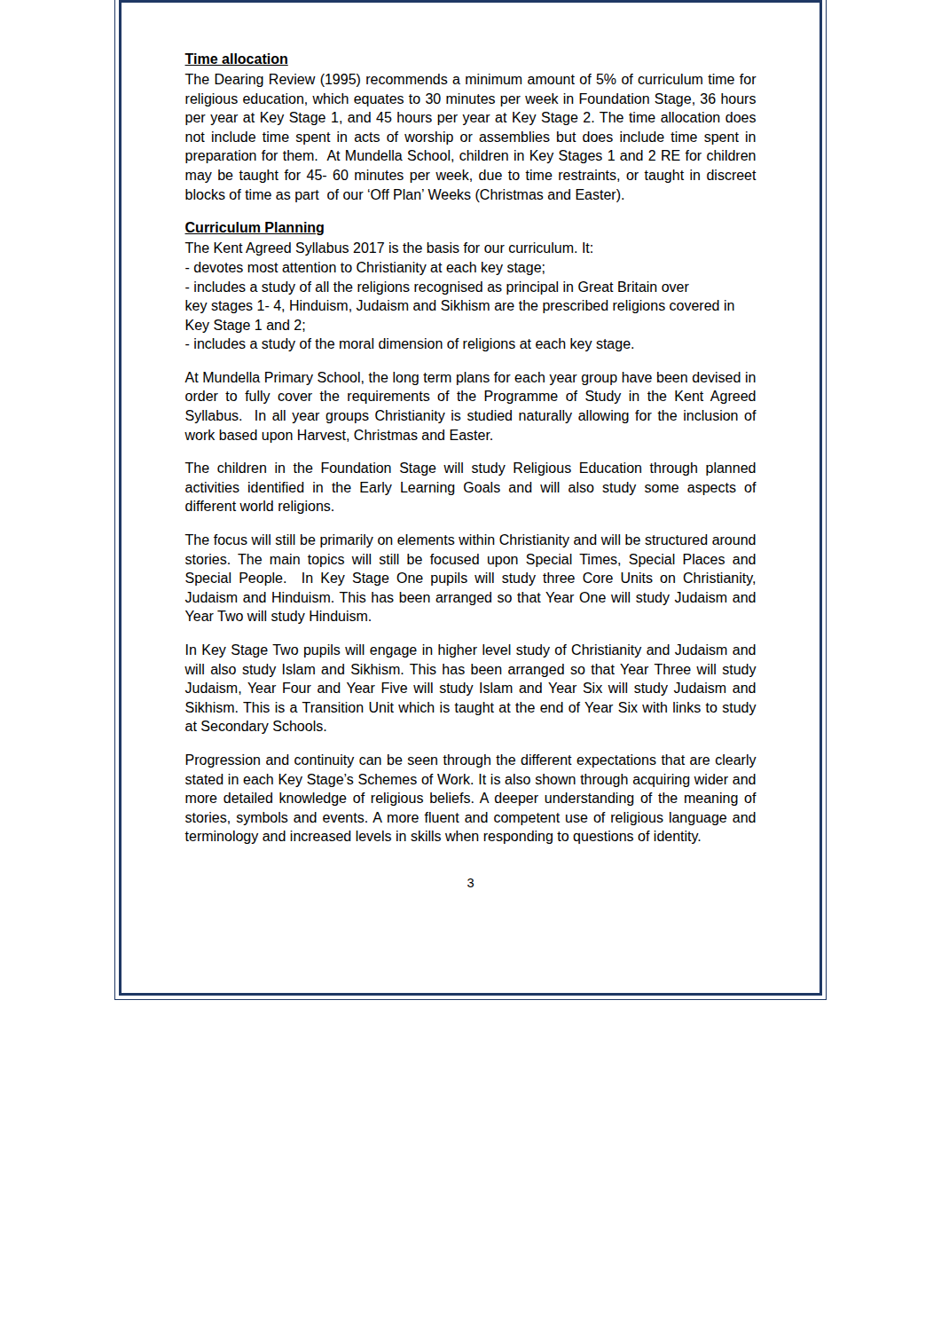Time allocation
The Dearing Review (1995) recommends a minimum amount of 5% of curriculum time for religious education, which equates to 30 minutes per week in Foundation Stage, 36 hours per year at Key Stage 1, and 45 hours per year at Key Stage 2. The time allocation does not include time spent in acts of worship or assemblies but does include time spent in preparation for them. At Mundella School, children in Key Stages 1 and 2 RE for children may be taught for 45- 60 minutes per week, due to time restraints, or taught in discreet blocks of time as part of our ‘Off Plan’ Weeks (Christmas and Easter).
Curriculum Planning
The Kent Agreed Syllabus 2017 is the basis for our curriculum. It:
- devotes most attention to Christianity at each key stage;
- includes a study of all the religions recognised as principal in Great Britain over
key stages 1- 4, Hinduism, Judaism and Sikhism are the prescribed religions covered in Key Stage 1 and 2;
- includes a study of the moral dimension of religions at each key stage.
At Mundella Primary School, the long term plans for each year group have been devised in order to fully cover the requirements of the Programme of Study in the Kent Agreed Syllabus. In all year groups Christianity is studied naturally allowing for the inclusion of work based upon Harvest, Christmas and Easter.
The children in the Foundation Stage will study Religious Education through planned activities identified in the Early Learning Goals and will also study some aspects of different world religions.
The focus will still be primarily on elements within Christianity and will be structured around stories. The main topics will still be focused upon Special Times, Special Places and Special People. In Key Stage One pupils will study three Core Units on Christianity, Judaism and Hinduism. This has been arranged so that Year One will study Judaism and Year Two will study Hinduism.
In Key Stage Two pupils will engage in higher level study of Christianity and Judaism and will also study Islam and Sikhism. This has been arranged so that Year Three will study Judaism, Year Four and Year Five will study Islam and Year Six will study Judaism and Sikhism. This is a Transition Unit which is taught at the end of Year Six with links to study at Secondary Schools.
Progression and continuity can be seen through the different expectations that are clearly stated in each Key Stage’s Schemes of Work. It is also shown through acquiring wider and more detailed knowledge of religious beliefs. A deeper understanding of the meaning of stories, symbols and events. A more fluent and competent use of religious language and terminology and increased levels in skills when responding to questions of identity.
3